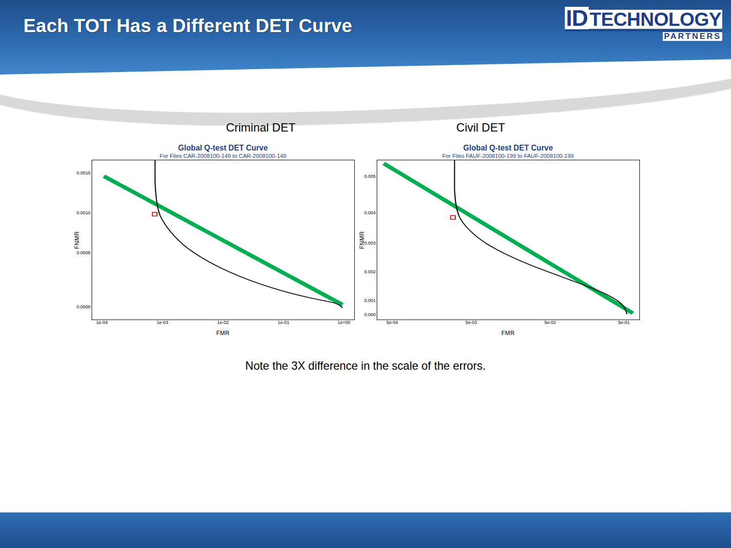Each TOT Has a Different DET Curve
ID TECHNOLOGY
PARTNERS
Criminal DET
Civil DET
Global Q-test DET Curve
For Files CAR-2008100-149 to CAR-2008100-149
FNMR
0.0015 0.0010 0.0005 0.0000
1e-04 1e-03 1e-02 1e-01 1e+00
FMR
Global Q-test DET Curve
For Files FAUF-2008100-199 to FAUF-2008100-199
FNMR
0.005 0.004 0.003 0.002 0.001 0.000
5e-04 5e-03 5e-02 5e-01
FMR
Note the 3X difference in the scale of the errors.